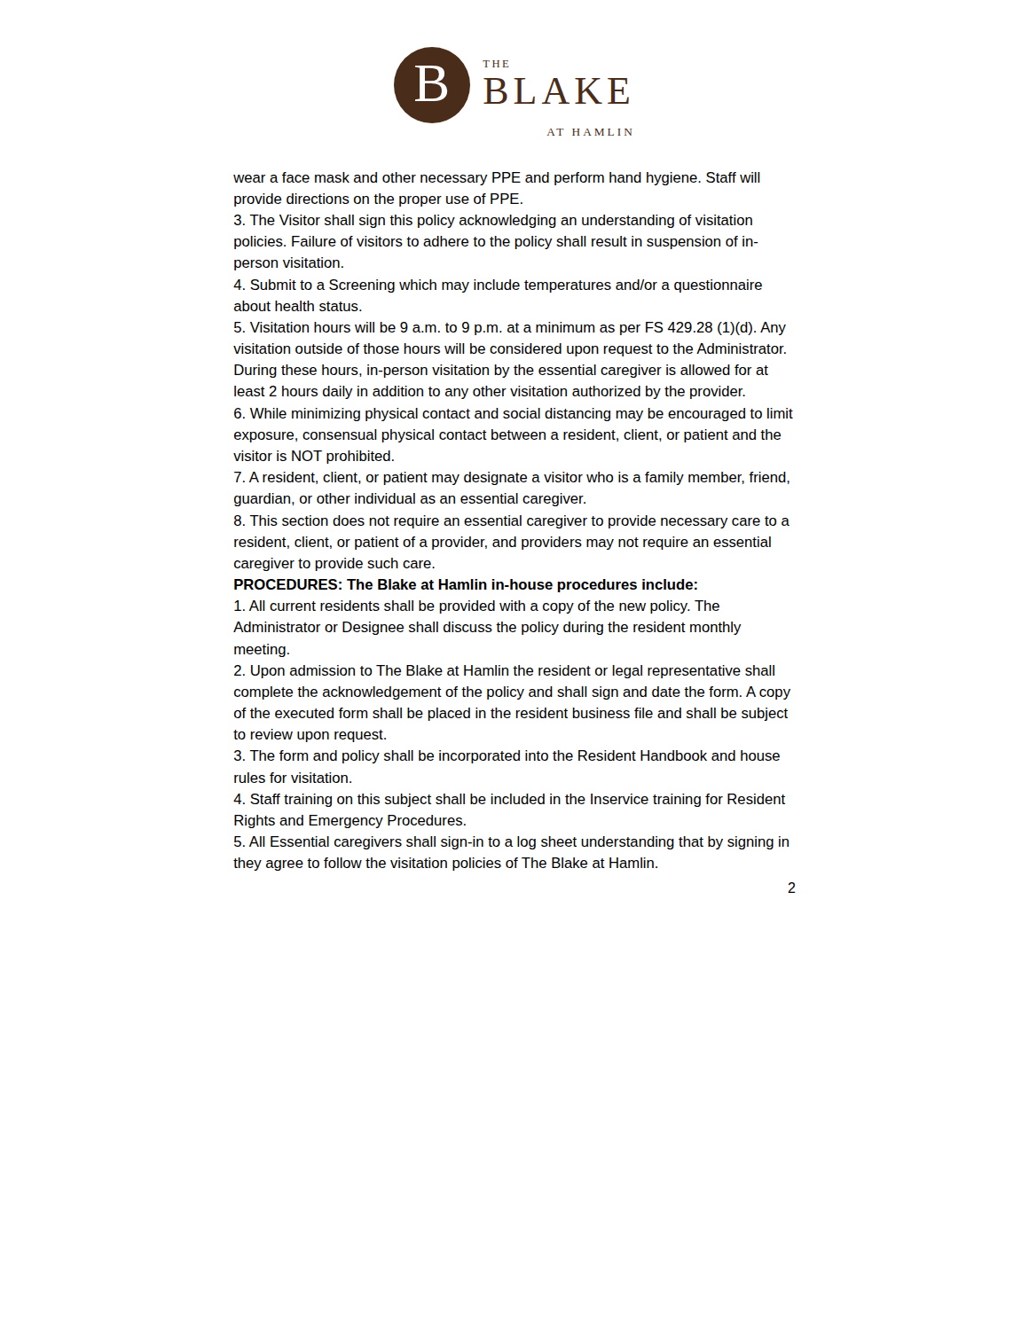B
THE
BLAKE
AT HAMLIN
wear a face mask and other necessary PPE and perform hand hygiene. Staff will provide directions on the proper use of PPE.
3. The Visitor shall sign this policy acknowledging an understanding of visitation policies. Failure of visitors to adhere to the policy shall result in suspension of in-person visitation.
4. Submit to a Screening which may include temperatures and/or a questionnaire about health status.
5. Visitation hours will be 9 a.m. to 9 p.m. at a minimum as per FS 429.28 (1)(d). Any visitation outside of those hours will be considered upon request to the Administrator. During these hours, in-person visitation by the essential caregiver is allowed for at least 2 hours daily in addition to any other visitation authorized by the provider.
6. While minimizing physical contact and social distancing may be encouraged to limit exposure, consensual physical contact between a resident, client, or patient and the visitor is NOT prohibited.
7. A resident, client, or patient may designate a visitor who is a family member, friend, guardian, or other individual as an essential caregiver.
8. This section does not require an essential caregiver to provide necessary care to a resident, client, or patient of a provider, and providers may not require an essential caregiver to provide such care.
PROCEDURES: The Blake at Hamlin in-house procedures include:
1. All current residents shall be provided with a copy of the new policy. The Administrator or Designee shall discuss the policy during the resident monthly meeting.
2. Upon admission to The Blake at Hamlin the resident or legal representative shall complete the acknowledgement of the policy and shall sign and date the form. A copy of the executed form shall be placed in the resident business file and shall be subject to review upon request.
3. The form and policy shall be incorporated into the Resident Handbook and house rules for visitation.
4. Staff training on this subject shall be included in the Inservice training for Resident Rights and Emergency Procedures.
5. All Essential caregivers shall sign-in to a log sheet understanding that by signing in they agree to follow the visitation policies of The Blake at Hamlin.
2